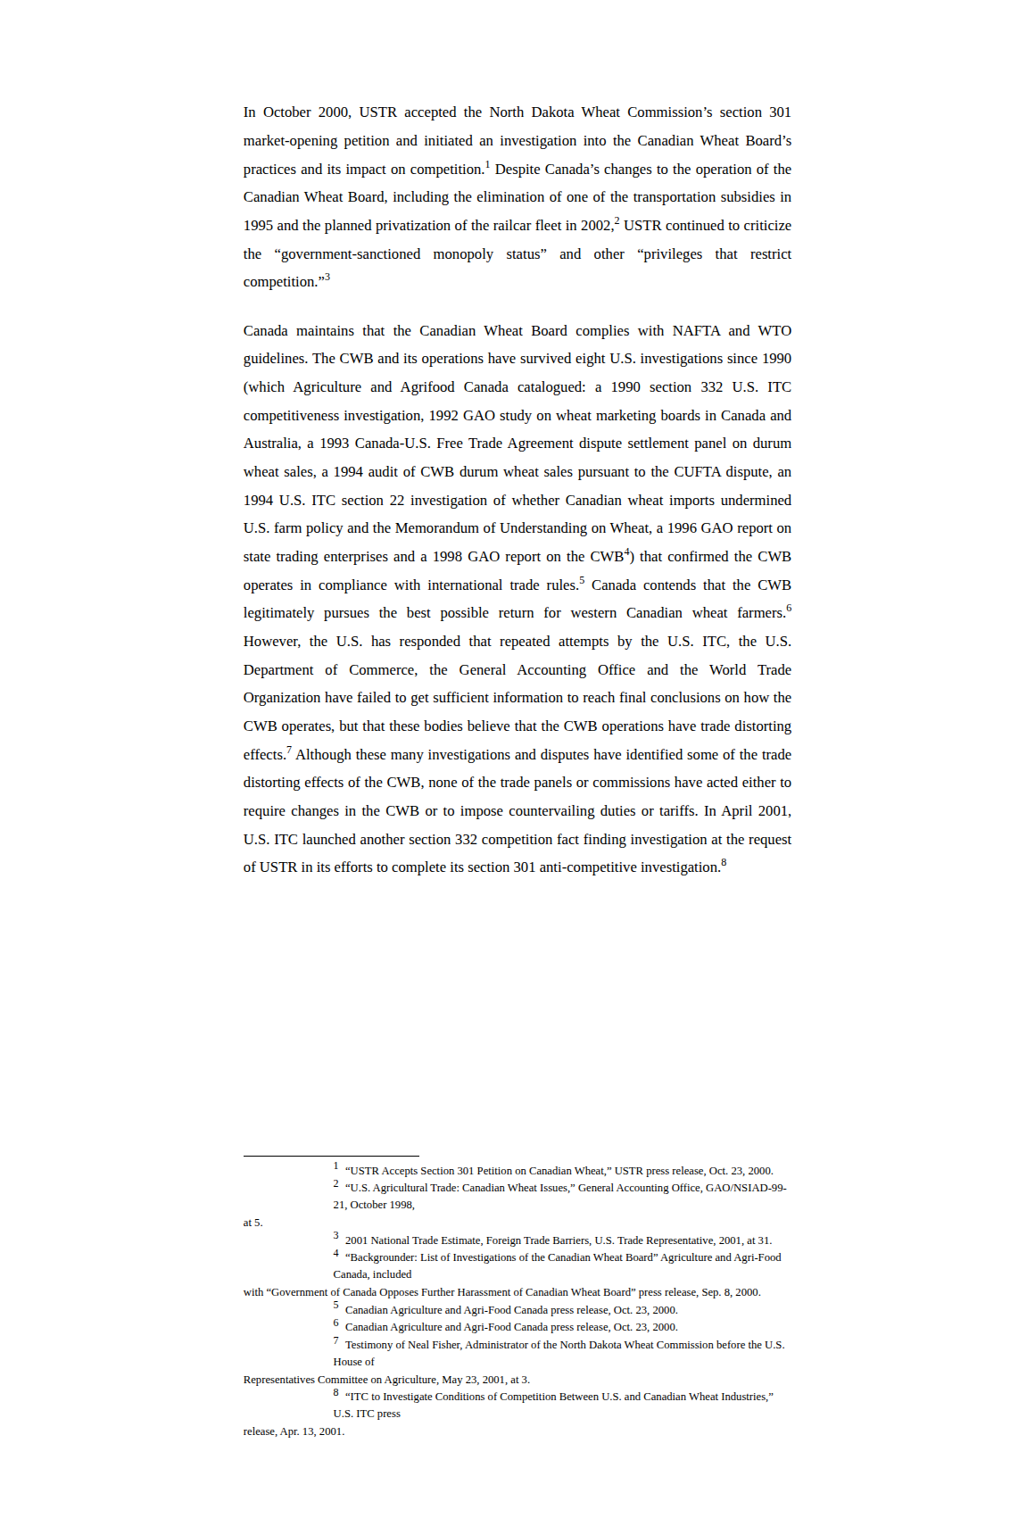In October 2000, USTR accepted the North Dakota Wheat Commission’s section 301 market-opening petition and initiated an investigation into the Canadian Wheat Board’s practices and its impact on competition.1 Despite Canada’s changes to the operation of the Canadian Wheat Board, including the elimination of one of the transportation subsidies in 1995 and the planned privatization of the railcar fleet in 2002,2 USTR continued to criticize the “government-sanctioned monopoly status” and other “privileges that restrict competition.”3
Canada maintains that the Canadian Wheat Board complies with NAFTA and WTO guidelines. The CWB and its operations have survived eight U.S. investigations since 1990 (which Agriculture and Agrifood Canada catalogued: a 1990 section 332 U.S. ITC competitiveness investigation, 1992 GAO study on wheat marketing boards in Canada and Australia, a 1993 Canada-U.S. Free Trade Agreement dispute settlement panel on durum wheat sales, a 1994 audit of CWB durum wheat sales pursuant to the CUFTA dispute, an 1994 U.S. ITC section 22 investigation of whether Canadian wheat imports undermined U.S. farm policy and the Memorandum of Understanding on Wheat, a 1996 GAO report on state trading enterprises and a 1998 GAO report on the CWB4) that confirmed the CWB operates in compliance with international trade rules.5 Canada contends that the CWB legitimately pursues the best possible return for western Canadian wheat farmers.6 However, the U.S. has responded that repeated attempts by the U.S. ITC, the U.S. Department of Commerce, the General Accounting Office and the World Trade Organization have failed to get sufficient information to reach final conclusions on how the CWB operates, but that these bodies believe that the CWB operations have trade distorting effects.7 Although these many investigations and disputes have identified some of the trade distorting effects of the CWB, none of the trade panels or commissions have acted either to require changes in the CWB or to impose countervailing duties or tariffs. In April 2001, U.S. ITC launched another section 332 competition fact finding investigation at the request of USTR in its efforts to complete its section 301 anti-competitive investigation.8
1 “USTR Accepts Section 301 Petition on Canadian Wheat,” USTR press release, Oct. 23, 2000.
2 “U.S. Agricultural Trade: Canadian Wheat Issues,” General Accounting Office, GAO/NSIAD-99-21, October 1998,
at 5.
3 2001 National Trade Estimate, Foreign Trade Barriers, U.S. Trade Representative, 2001, at 31.
4 “Backgrounder: List of Investigations of the Canadian Wheat Board” Agriculture and Agri-Food Canada, included
with “Government of Canada Opposes Further Harassment of Canadian Wheat Board” press release, Sep. 8, 2000.
5 Canadian Agriculture and Agri-Food Canada press release, Oct. 23, 2000.
6 Canadian Agriculture and Agri-Food Canada press release, Oct. 23, 2000.
7 Testimony of Neal Fisher, Administrator of the North Dakota Wheat Commission before the U.S. House of
Representatives Committee on Agriculture, May 23, 2001, at 3.
8 “ITC to Investigate Conditions of Competition Between U.S. and Canadian Wheat Industries,” U.S. ITC press
release, Apr. 13, 2001.